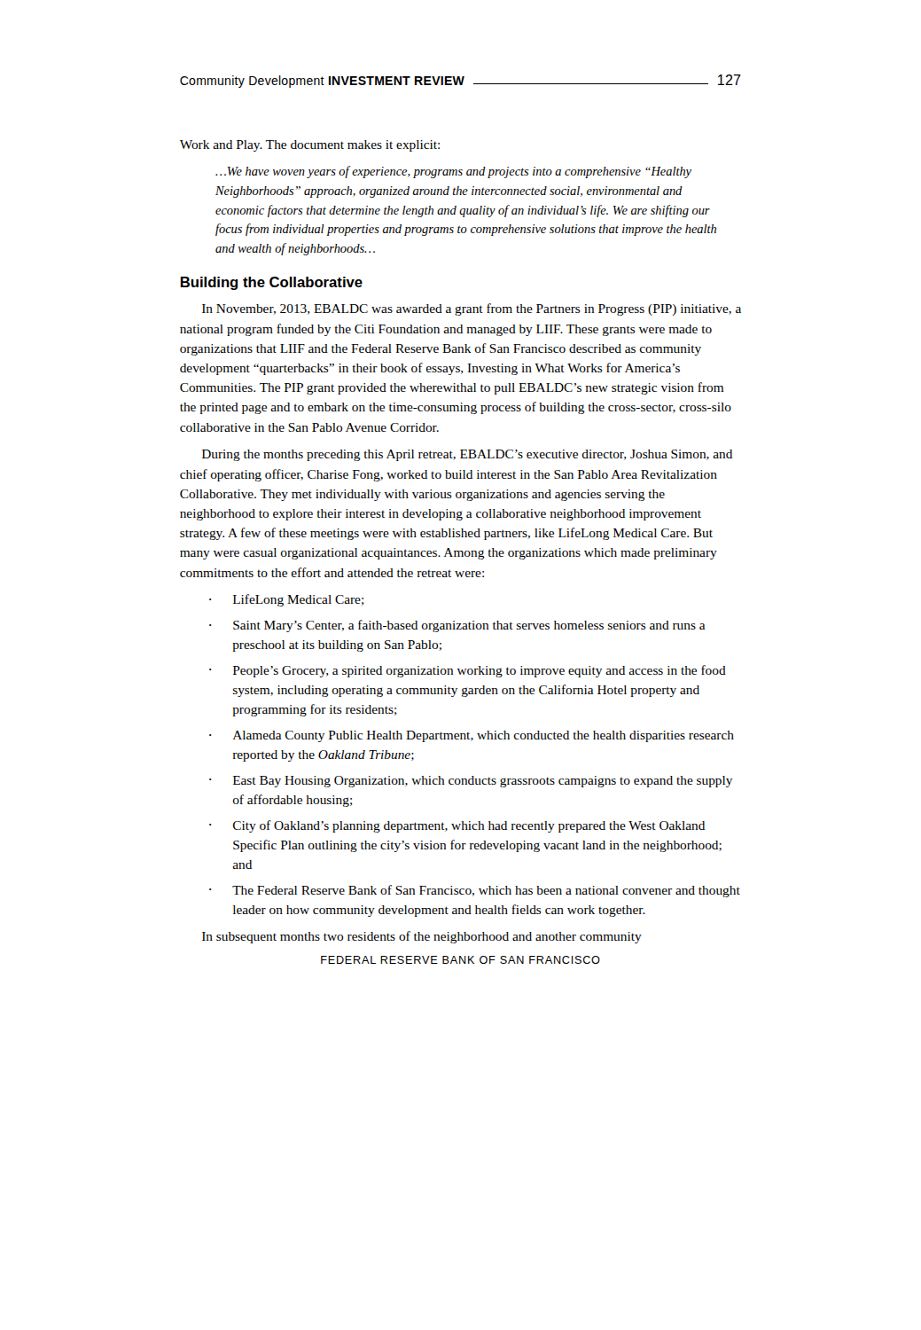Community Development INVESTMENT REVIEW
127
Work and Play. The document makes it explicit:
…We have woven years of experience, programs and projects into a comprehensive “Healthy Neighborhoods” approach, organized around the interconnected social, environmental and economic factors that determine the length and quality of an individual’s life. We are shifting our focus from individual properties and programs to comprehensive solutions that improve the health and wealth of neighborhoods…
Building the Collaborative
In November, 2013, EBALDC was awarded a grant from the Partners in Progress (PIP) initiative, a national program funded by the Citi Foundation and managed by LIIF. These grants were made to organizations that LIIF and the Federal Reserve Bank of San Francisco described as community development “quarterbacks” in their book of essays, Investing in What Works for America’s Communities. The PIP grant provided the wherewithal to pull EBALDC’s new strategic vision from the printed page and to embark on the time-consuming process of building the cross-sector, cross-silo collaborative in the San Pablo Avenue Corridor.
During the months preceding this April retreat, EBALDC’s executive director, Joshua Simon, and chief operating officer, Charise Fong, worked to build interest in the San Pablo Area Revitalization Collaborative. They met individually with various organizations and agencies serving the neighborhood to explore their interest in developing a collaborative neighborhood improvement strategy. A few of these meetings were with established partners, like LifeLong Medical Care. But many were casual organizational acquaintances. Among the organizations which made preliminary commitments to the effort and attended the retreat were:
LifeLong Medical Care;
Saint Mary’s Center, a faith-based organization that serves homeless seniors and runs a preschool at its building on San Pablo;
People’s Grocery, a spirited organization working to improve equity and access in the food system, including operating a community garden on the California Hotel property and programming for its residents;
Alameda County Public Health Department, which conducted the health disparities research reported by the Oakland Tribune;
East Bay Housing Organization, which conducts grassroots campaigns to expand the supply of affordable housing;
City of Oakland’s planning department, which had recently prepared the West Oakland Specific Plan outlining the city’s vision for redeveloping vacant land in the neighborhood; and
The Federal Reserve Bank of San Francisco, which has been a national convener and thought leader on how community development and health fields can work together.
In subsequent months two residents of the neighborhood and another community
FEDERAL RESERVE BANK OF SAN FRANCISCO